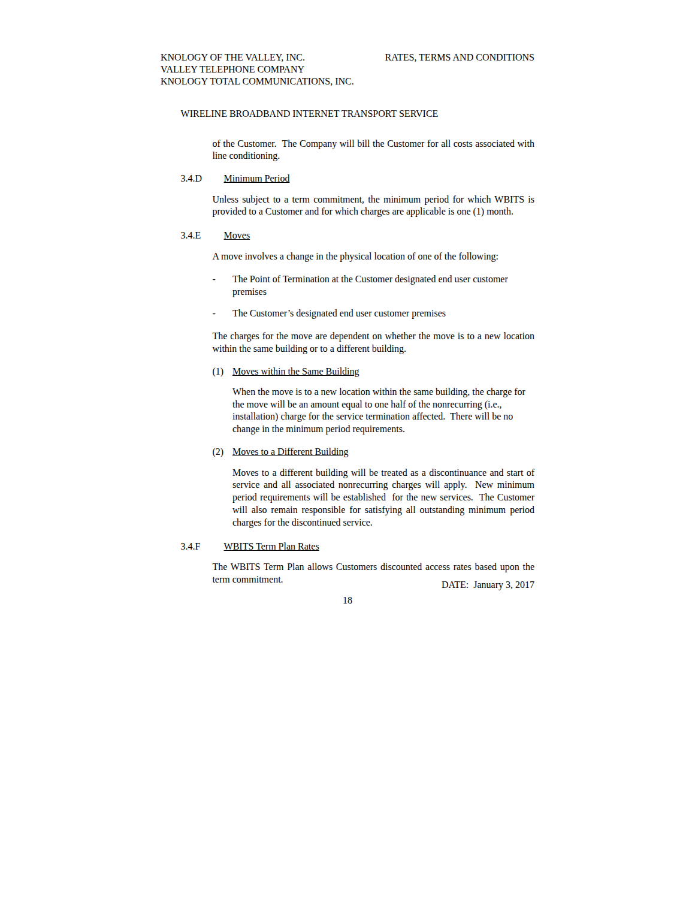Knology of the Valley, Inc.
Valley Telephone Company
Knology Total Communications, Inc.
Rates, Terms and Conditions
Wireline Broadband Internet Transport Service
of the Customer. The Company will bill the Customer for all costs associated with line conditioning.
3.4.D Minimum Period
Unless subject to a term commitment, the minimum period for which WBITS is provided to a Customer and for which charges are applicable is one (1) month.
3.4.E Moves
A move involves a change in the physical location of one of the following:
-The Point of Termination at the Customer designated end user customer premises
-The Customer’s designated end user customer premises
The charges for the move are dependent on whether the move is to a new location within the same building or to a different building.
(1) Moves within the Same Building
When the move is to a new location within the same building, the charge for the move will be an amount equal to one half of the nonrecurring (i.e., installation) charge for the service termination affected. There will be no change in the minimum period requirements.
(2) Moves to a Different Building
Moves to a different building will be treated as a discontinuance and start of service and all associated nonrecurring charges will apply. New minimum period requirements will be established for the new services. The Customer will also remain responsible for satisfying all outstanding minimum period charges for the discontinued service.
3.4.F WBITS Term Plan Rates
The WBITS Term Plan allows Customers discounted access rates based upon the term commitment.
DATE: January 3, 2017
18